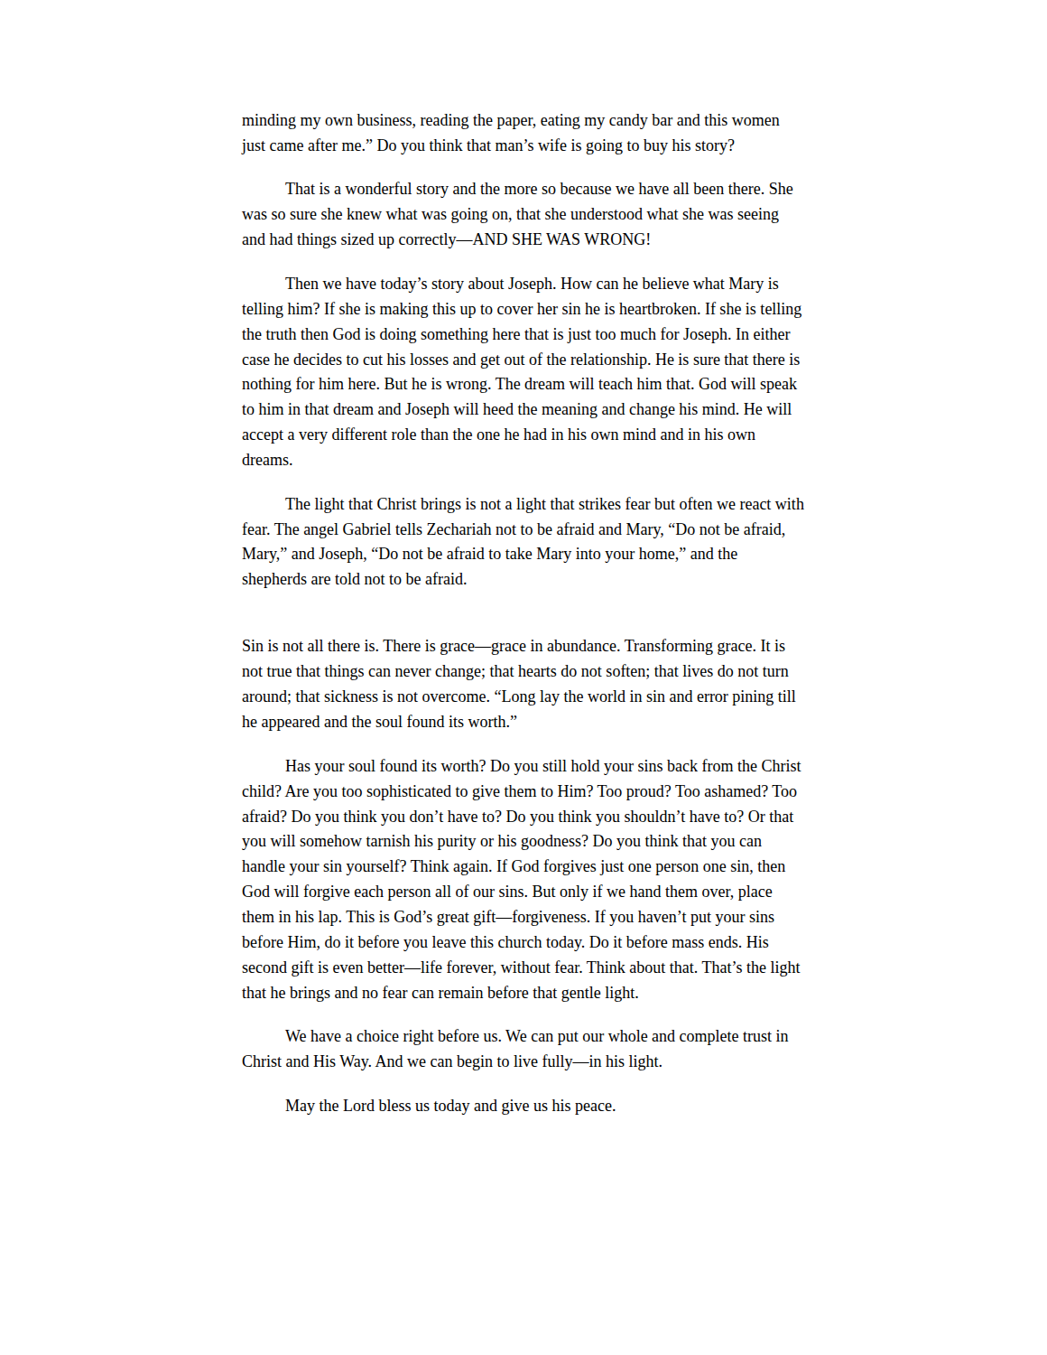minding my own business, reading the paper, eating my candy bar and this women just came after me.” Do you think that man’s wife is going to buy his story?
That is a wonderful story and the more so because we have all been there. She was so sure she knew what was going on, that she understood what she was seeing and had things sized up correctly—AND SHE WAS WRONG!
Then we have today’s story about Joseph. How can he believe what Mary is telling him? If she is making this up to cover her sin he is heartbroken. If she is telling the truth then God is doing something here that is just too much for Joseph. In either case he decides to cut his losses and get out of the relationship. He is sure that there is nothing for him here. But he is wrong. The dream will teach him that. God will speak to him in that dream and Joseph will heed the meaning and change his mind. He will accept a very different role than the one he had in his own mind and in his own dreams.
The light that Christ brings is not a light that strikes fear but often we react with fear. The angel Gabriel tells Zechariah not to be afraid and Mary, “Do not be afraid, Mary,” and Joseph, “Do not be afraid to take Mary into your home,” and the shepherds are told not to be afraid.
Sin is not all there is. There is grace—grace in abundance. Transforming grace. It is not true that things can never change; that hearts do not soften; that lives do not turn around; that sickness is not overcome. “Long lay the world in sin and error pining till he appeared and the soul found its worth.”
Has your soul found its worth? Do you still hold your sins back from the Christ child? Are you too sophisticated to give them to Him? Too proud? Too ashamed? Too afraid? Do you think you don’t have to? Do you think you shouldn’t have to? Or that you will somehow tarnish his purity or his goodness? Do you think that you can handle your sin yourself? Think again. If God forgives just one person one sin, then God will forgive each person all of our sins. But only if we hand them over, place them in his lap. This is God’s great gift—forgiveness. If you haven’t put your sins before Him, do it before you leave this church today. Do it before mass ends. His second gift is even better—life forever, without fear. Think about that. That’s the light that he brings and no fear can remain before that gentle light.
We have a choice right before us. We can put our whole and complete trust in Christ and His Way. And we can begin to live fully—in his light.
May the Lord bless us today and give us his peace.